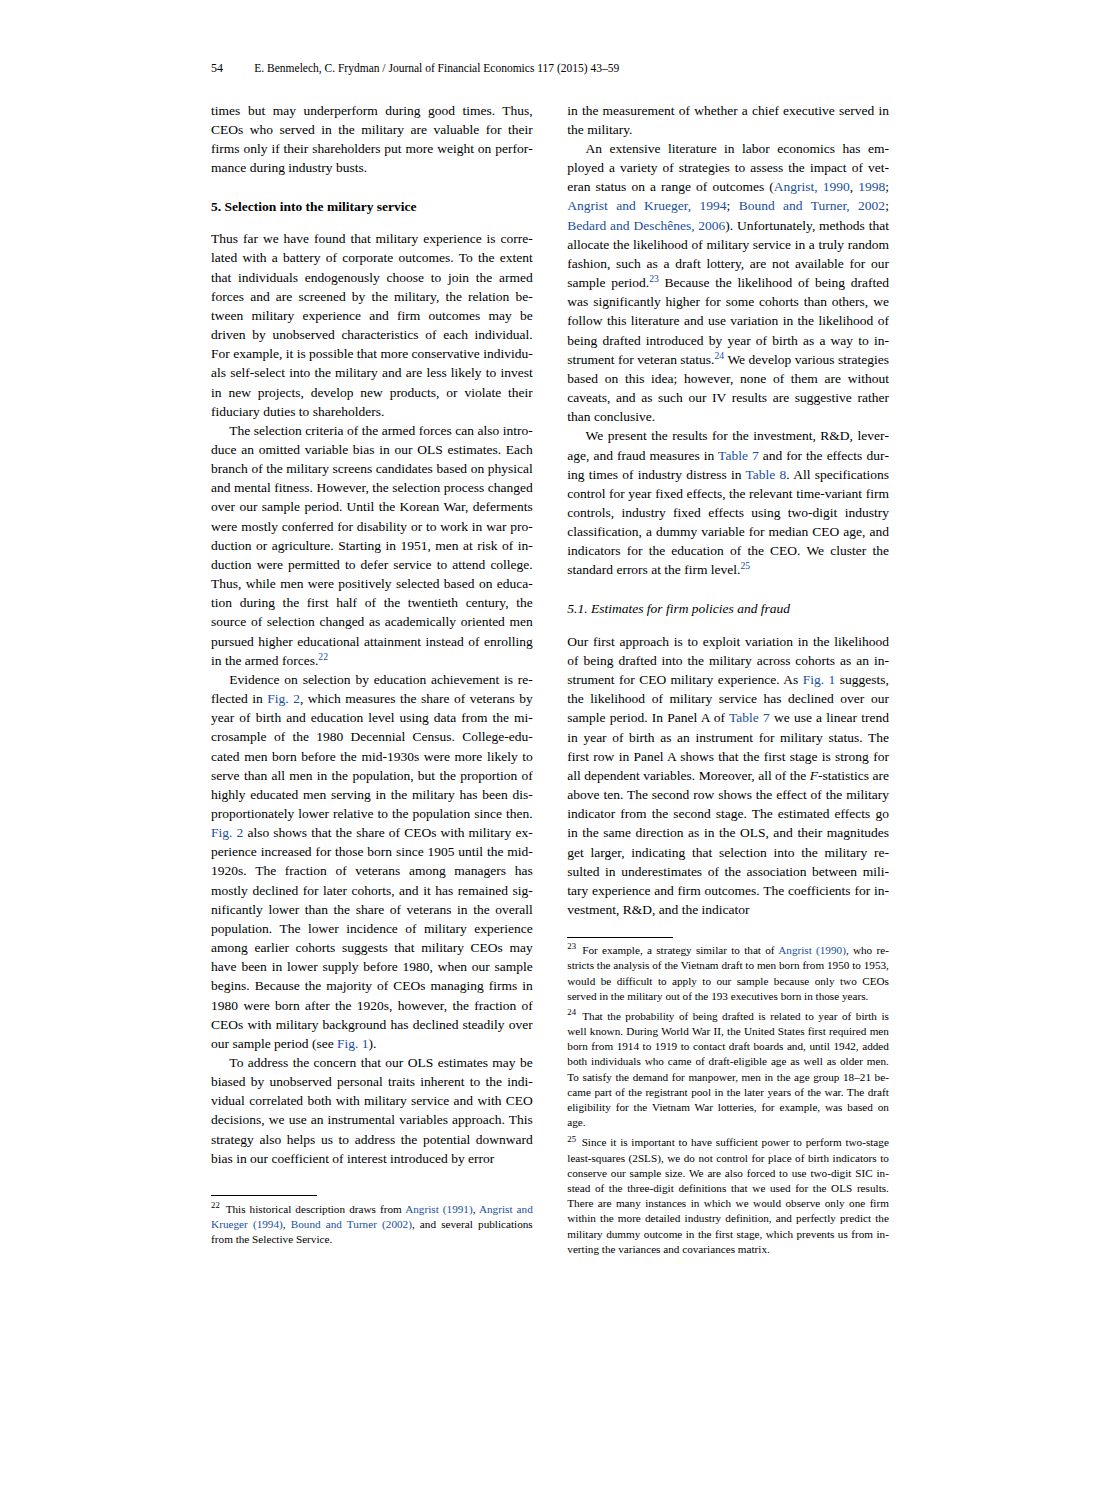54 E. Benmelech, C. Frydman / Journal of Financial Economics 117 (2015) 43–59
times but may underperform during good times. Thus, CEOs who served in the military are valuable for their firms only if their shareholders put more weight on performance during industry busts.
5. Selection into the military service
Thus far we have found that military experience is correlated with a battery of corporate outcomes. To the extent that individuals endogenously choose to join the armed forces and are screened by the military, the relation between military experience and firm outcomes may be driven by unobserved characteristics of each individual. For example, it is possible that more conservative individuals self-select into the military and are less likely to invest in new projects, develop new products, or violate their fiduciary duties to shareholders.
The selection criteria of the armed forces can also introduce an omitted variable bias in our OLS estimates. Each branch of the military screens candidates based on physical and mental fitness. However, the selection process changed over our sample period. Until the Korean War, deferments were mostly conferred for disability or to work in war production or agriculture. Starting in 1951, men at risk of induction were permitted to defer service to attend college. Thus, while men were positively selected based on education during the first half of the twentieth century, the source of selection changed as academically oriented men pursued higher educational attainment instead of enrolling in the armed forces.22
Evidence on selection by education achievement is reflected in Fig. 2, which measures the share of veterans by year of birth and education level using data from the microsample of the 1980 Decennial Census. College-educated men born before the mid-1930s were more likely to serve than all men in the population, but the proportion of highly educated men serving in the military has been disproportionately lower relative to the population since then. Fig. 2 also shows that the share of CEOs with military experience increased for those born since 1905 until the mid-1920s. The fraction of veterans among managers has mostly declined for later cohorts, and it has remained significantly lower than the share of veterans in the overall population. The lower incidence of military experience among earlier cohorts suggests that military CEOs may have been in lower supply before 1980, when our sample begins. Because the majority of CEOs managing firms in 1980 were born after the 1920s, however, the fraction of CEOs with military background has declined steadily over our sample period (see Fig. 1).
To address the concern that our OLS estimates may be biased by unobserved personal traits inherent to the individual correlated both with military service and with CEO decisions, we use an instrumental variables approach. This strategy also helps us to address the potential downward bias in our coefficient of interest introduced by error
22 This historical description draws from Angrist (1991), Angrist and Krueger (1994), Bound and Turner (2002), and several publications from the Selective Service.
in the measurement of whether a chief executive served in the military.
An extensive literature in labor economics has employed a variety of strategies to assess the impact of veteran status on a range of outcomes (Angrist, 1990, 1998; Angrist and Krueger, 1994; Bound and Turner, 2002; Bedard and Deschênes, 2006). Unfortunately, methods that allocate the likelihood of military service in a truly random fashion, such as a draft lottery, are not available for our sample period.23 Because the likelihood of being drafted was significantly higher for some cohorts than others, we follow this literature and use variation in the likelihood of being drafted introduced by year of birth as a way to instrument for veteran status.24 We develop various strategies based on this idea; however, none of them are without caveats, and as such our IV results are suggestive rather than conclusive.
We present the results for the investment, R&D, leverage, and fraud measures in Table 7 and for the effects during times of industry distress in Table 8. All specifications control for year fixed effects, the relevant time-variant firm controls, industry fixed effects using two-digit industry classification, a dummy variable for median CEO age, and indicators for the education of the CEO. We cluster the standard errors at the firm level.25
5.1. Estimates for firm policies and fraud
Our first approach is to exploit variation in the likelihood of being drafted into the military across cohorts as an instrument for CEO military experience. As Fig. 1 suggests, the likelihood of military service has declined over our sample period. In Panel A of Table 7 we use a linear trend in year of birth as an instrument for military status. The first row in Panel A shows that the first stage is strong for all dependent variables. Moreover, all of the F-statistics are above ten. The second row shows the effect of the military indicator from the second stage. The estimated effects go in the same direction as in the OLS, and their magnitudes get larger, indicating that selection into the military resulted in underestimates of the association between military experience and firm outcomes. The coefficients for investment, R&D, and the indicator
23 For example, a strategy similar to that of Angrist (1990), who restricts the analysis of the Vietnam draft to men born from 1950 to 1953, would be difficult to apply to our sample because only two CEOs served in the military out of the 193 executives born in those years.
24 That the probability of being drafted is related to year of birth is well known. During World War II, the United States first required men born from 1914 to 1919 to contact draft boards and, until 1942, added both individuals who came of draft-eligible age as well as older men. To satisfy the demand for manpower, men in the age group 18–21 became part of the registrant pool in the later years of the war. The draft eligibility for the Vietnam War lotteries, for example, was based on age.
25 Since it is important to have sufficient power to perform two-stage least-squares (2SLS), we do not control for place of birth indicators to conserve our sample size. We are also forced to use two-digit SIC instead of the three-digit definitions that we used for the OLS results. There are many instances in which we would observe only one firm within the more detailed industry definition, and perfectly predict the military dummy outcome in the first stage, which prevents us from inverting the variances and covariances matrix.